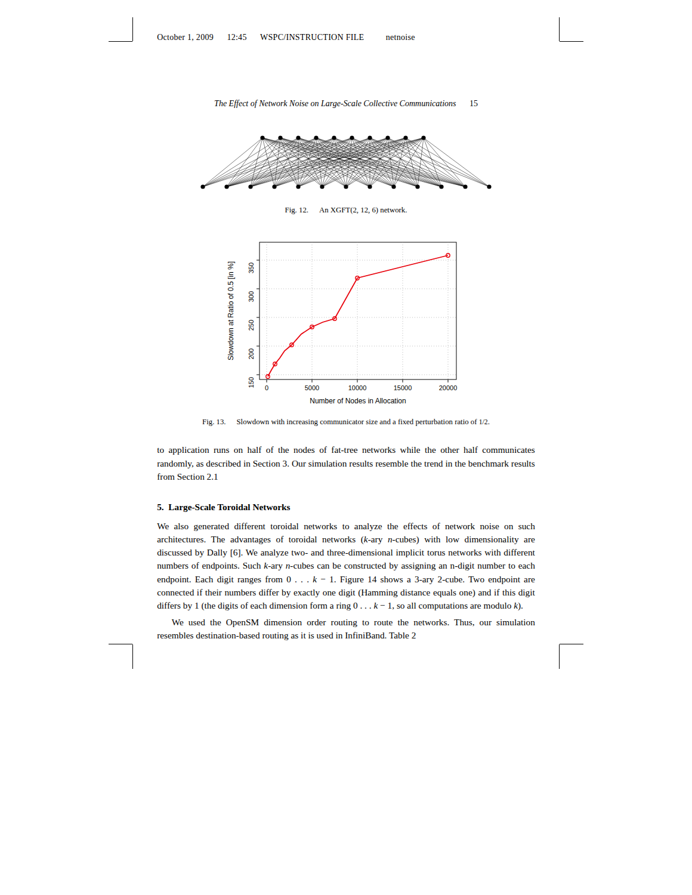October 1, 2009 12:45 WSPC/INSTRUCTION FILE netnoise
The Effect of Network Noise on Large-Scale Collective Communications15
Fig. 12. An XGFT(2, 12, 6) network.
0 5000 10000 15000 20000 150 200 250 300 350 Number of Nodes in Allocation Slowdown at Ratio of 0.5 [in %]
Fig. 13. Slowdown with increasing communicator size and a fixed perturbation ratio of 1/2.
to application runs on half of the nodes of fat-tree networks while the other half communicates randomly, as described in Section 3. Our simulation results resemble the trend in the benchmark results from Section 2.1
5. Large-Scale Toroidal Networks
We also generated different toroidal networks to analyze the effects of network noise on such architectures. The advantages of toroidal networks (k-ary n-cubes) with low dimensionality are discussed by Dally [6]. We analyze two- and three-dimensional implicit torus networks with different numbers of endpoints. Such k-ary n-cubes can be constructed by assigning an n-digit number to each endpoint. Each digit ranges from 0 . . . k − 1. Figure 14 shows a 3-ary 2-cube. Two endpoint are connected if their numbers differ by exactly one digit (Hamming distance equals one) and if this digit differs by 1 (the digits of each dimension form a ring 0 . . . k − 1, so all computations are modulo k).
We used the OpenSM dimension order routing to route the networks. Thus, our simulation resembles destination-based routing as it is used in InfiniBand. Table 2